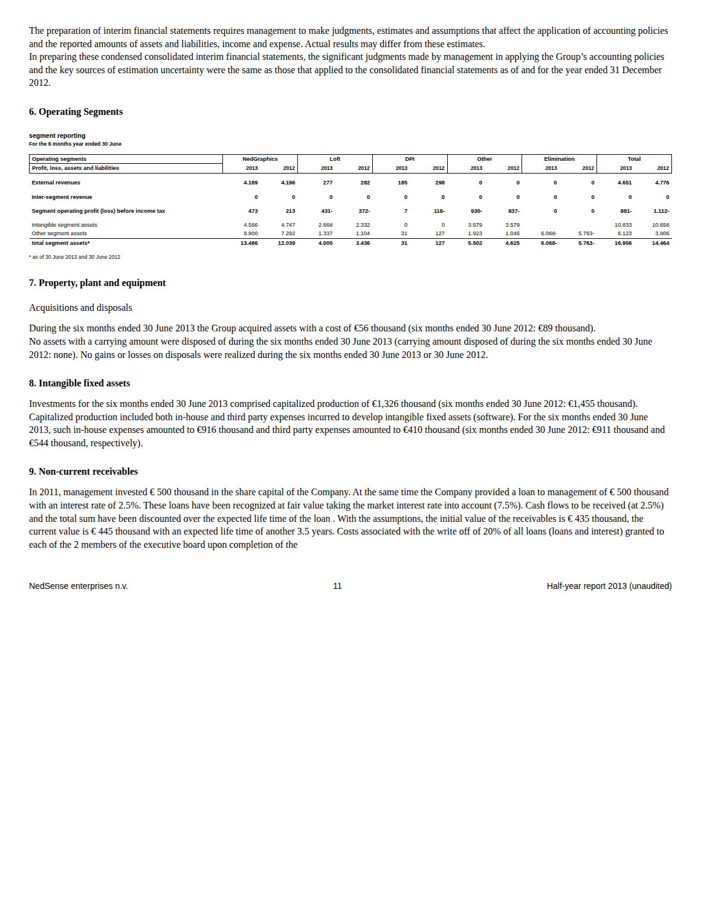The preparation of interim financial statements requires management to make judgments, estimates and assumptions that affect the application of accounting policies and the reported amounts of assets and liabilities, income and expense. Actual results may differ from these estimates.
In preparing these condensed consolidated interim financial statements, the significant judgments made by management in applying the Group’s accounting policies and the key sources of estimation uncertainty were the same as those that applied to the consolidated financial statements as of and for the year ended 31 December 2012.
6. Operating Segments
segment reporting
For the 6 months year ended 30 June
| Operating segments | NedGraphics | Loft | DPI | Other | Elimination | Total |
| Profit, loss, assets and liabilities | 2013 | 2012 | 2013 | 2012 | 2013 | 2012 | 2013 | 2012 | 2013 | 2012 | 2013 | 2012 |
| External revenues | 4.189 | 4.196 | 277 | 282 | 185 | 298 | 0 | 0 | 0 | 0 | 4.651 | 4.776 |
| Inter-segment revenue | 0 | 0 | 0 | 0 | 0 | 0 | 0 | 0 | 0 | 0 | 0 | 0 |
| Segment operating profit (loss) before income tax | 473 | 213 | 431- | 372- | 7 | 116- | 930- | 837- | 0 | 0 | 881- | 1.112- |
| Intangible segment assets | 4.586 | 4.747 | 2.668 | 2.332 | 0 | 0 | 3.579 | 3.579 | | | 10.833 | 10.658 |
| Other segment assets | 8.900 | 7.292 | 1.337 | 1.104 | 31 | 127 | 1.923 | 1.046 | 6.068- | 5.763- | 6.123 | 3.806 |
| total segment assets* | 13.486 | 12.039 | 4.005 | 3.436 | 31 | 127 | 5.502 | 4.625 | 6.068- | 5.763- | 16.956 | 14.464 |
* as of 30 June 2013 and 30 June 2012
7. Property, plant and equipment
Acquisitions and disposals
During the six months ended 30 June 2013 the Group acquired assets with a cost of €56 thousand (six months ended 30 June 2012: €89 thousand).
No assets with a carrying amount were disposed of during the six months ended 30 June 2013 (carrying amount disposed of during the six months ended 30 June 2012: none). No gains or losses on disposals were realized during the six months ended 30 June 2013 or 30 June 2012.
8. Intangible fixed assets
Investments for the six months ended 30 June 2013 comprised capitalized production of €1,326 thousand (six months ended 30 June 2012: €1,455 thousand). Capitalized production included both in-house and third party expenses incurred to develop intangible fixed assets (software). For the six months ended 30 June 2013, such in-house expenses amounted to €916 thousand and third party expenses amounted to €410 thousand (six months ended 30 June 2012: €911 thousand and €544 thousand, respectively).
9. Non-current receivables
In 2011, management invested € 500 thousand in the share capital of the Company. At the same time the Company provided a loan to management of € 500 thousand with an interest rate of 2.5%. These loans have been recognized at fair value taking the market interest rate into account (7.5%). Cash flows to be received (at 2.5%) and the total sum have been discounted over the expected life time of the loan . With the assumptions, the initial value of the receivables is € 435 thousand, the current value is € 445 thousand with an expected life time of another 3.5 years. Costs associated with the write off of 20% of all loans (loans and interest) granted to each of the 2 members of the executive board upon completion of the
NedSense enterprises n.v.
11
Half-year report 2013 (unaudited)